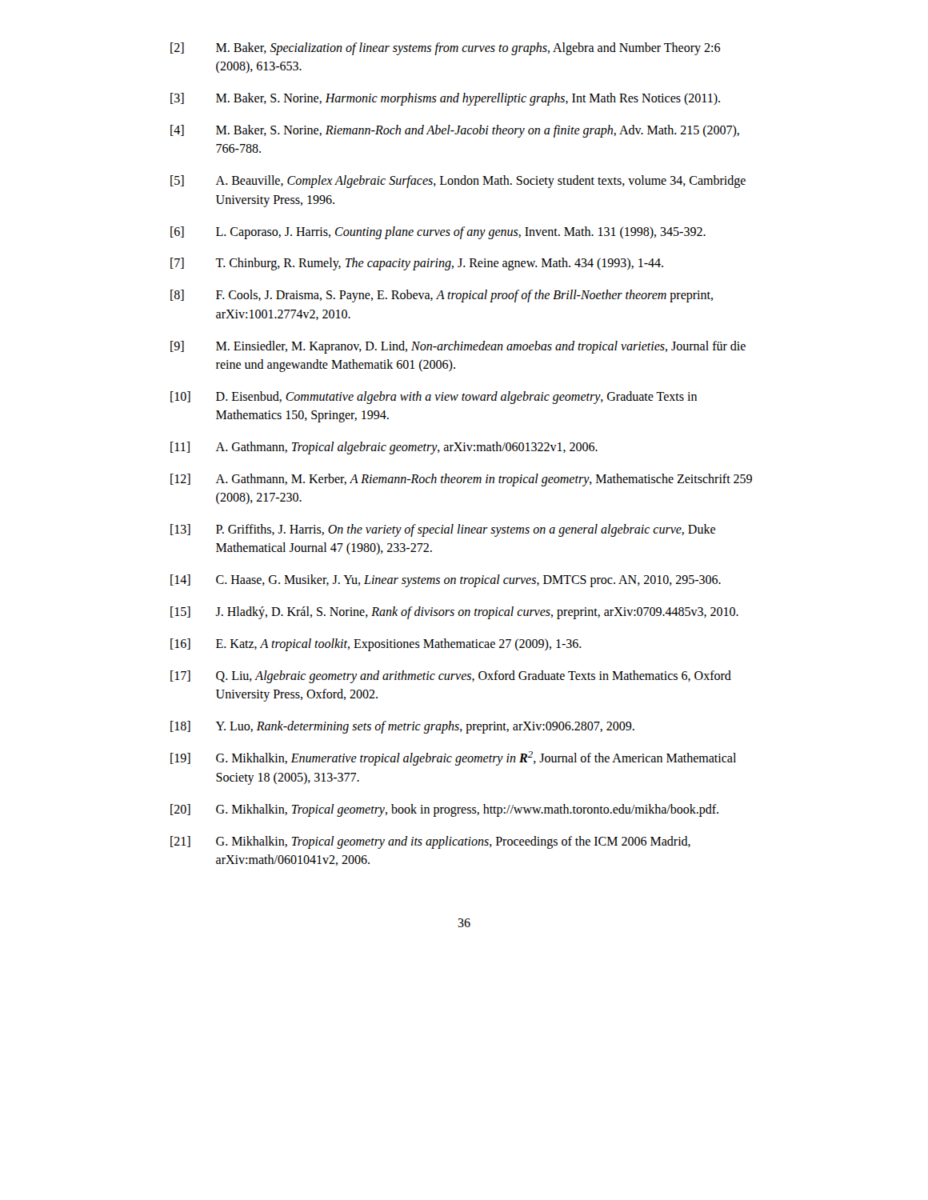[2] M. Baker, Specialization of linear systems from curves to graphs, Algebra and Number Theory 2:6 (2008), 613-653.
[3] M. Baker, S. Norine, Harmonic morphisms and hyperelliptic graphs, Int Math Res Notices (2011).
[4] M. Baker, S. Norine, Riemann-Roch and Abel-Jacobi theory on a finite graph, Adv. Math. 215 (2007), 766-788.
[5] A. Beauville, Complex Algebraic Surfaces, London Math. Society student texts, volume 34, Cambridge University Press, 1996.
[6] L. Caporaso, J. Harris, Counting plane curves of any genus, Invent. Math. 131 (1998), 345-392.
[7] T. Chinburg, R. Rumely, The capacity pairing, J. Reine agnew. Math. 434 (1993), 1-44.
[8] F. Cools, J. Draisma, S. Payne, E. Robeva, A tropical proof of the Brill-Noether theorem preprint, arXiv:1001.2774v2, 2010.
[9] M. Einsiedler, M. Kapranov, D. Lind, Non-archimedean amoebas and tropical varieties, Journal für die reine und angewandte Mathematik 601 (2006).
[10] D. Eisenbud, Commutative algebra with a view toward algebraic geometry, Graduate Texts in Mathematics 150, Springer, 1994.
[11] A. Gathmann, Tropical algebraic geometry, arXiv:math/0601322v1, 2006.
[12] A. Gathmann, M. Kerber, A Riemann-Roch theorem in tropical geometry, Mathematische Zeitschrift 259 (2008), 217-230.
[13] P. Griffiths, J. Harris, On the variety of special linear systems on a general algebraic curve, Duke Mathematical Journal 47 (1980), 233-272.
[14] C. Haase, G. Musiker, J. Yu, Linear systems on tropical curves, DMTCS proc. AN, 2010, 295-306.
[15] J. Hladký, D. Král, S. Norine, Rank of divisors on tropical curves, preprint, arXiv:0709.4485v3, 2010.
[16] E. Katz, A tropical toolkit, Expositiones Mathematicae 27 (2009), 1-36.
[17] Q. Liu, Algebraic geometry and arithmetic curves, Oxford Graduate Texts in Mathematics 6, Oxford University Press, Oxford, 2002.
[18] Y. Luo, Rank-determining sets of metric graphs, preprint, arXiv:0906.2807, 2009.
[19] G. Mikhalkin, Enumerative tropical algebraic geometry in R2, Journal of the American Mathematical Society 18 (2005), 313-377.
[20] G. Mikhalkin, Tropical geometry, book in progress, http://www.math.toronto.edu/mikha/book.pdf.
[21] G. Mikhalkin, Tropical geometry and its applications, Proceedings of the ICM 2006 Madrid, arXiv:math/0601041v2, 2006.
36